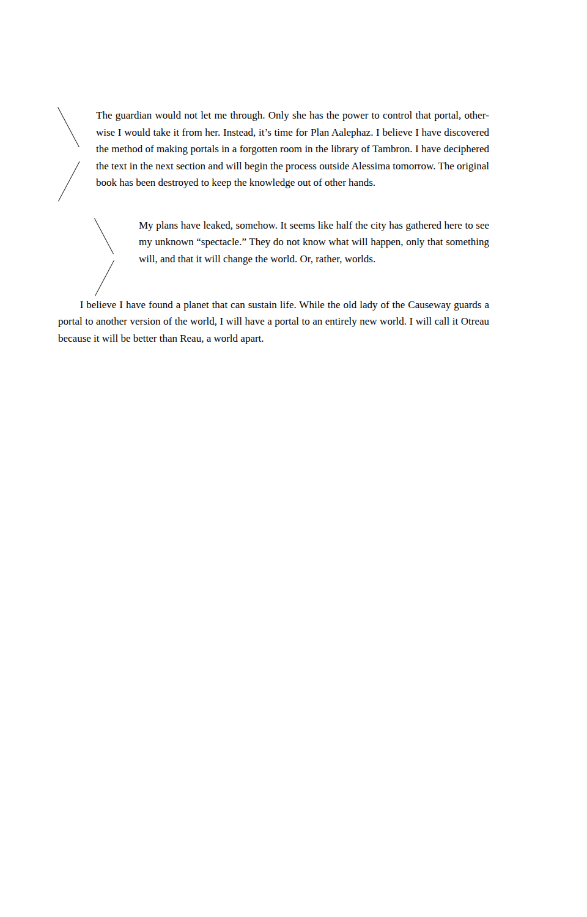The guardian would not let me through. Only she has the power to control that portal, otherwise I would take it from her. Instead, it’s time for Plan Aalephaz. I believe I have discovered the method of making portals in a forgotten room in the library of Tambron. I have deciphered the text in the next section and will begin the process outside Alessima tomorrow. The original book has been destroyed to keep the knowledge out of other hands.
My plans have leaked, somehow. It seems like half the city has gathered here to see my unknown “spectacle.” They do not know what will happen, only that something will, and that it will change the world. Or, rather, worlds.
I believe I have found a planet that can sustain life. While the old lady of the Causeway guards a portal to another version of the world, I will have a portal to an entirely new world. I will call it Otreau because it will be better than Reau, a world apart.